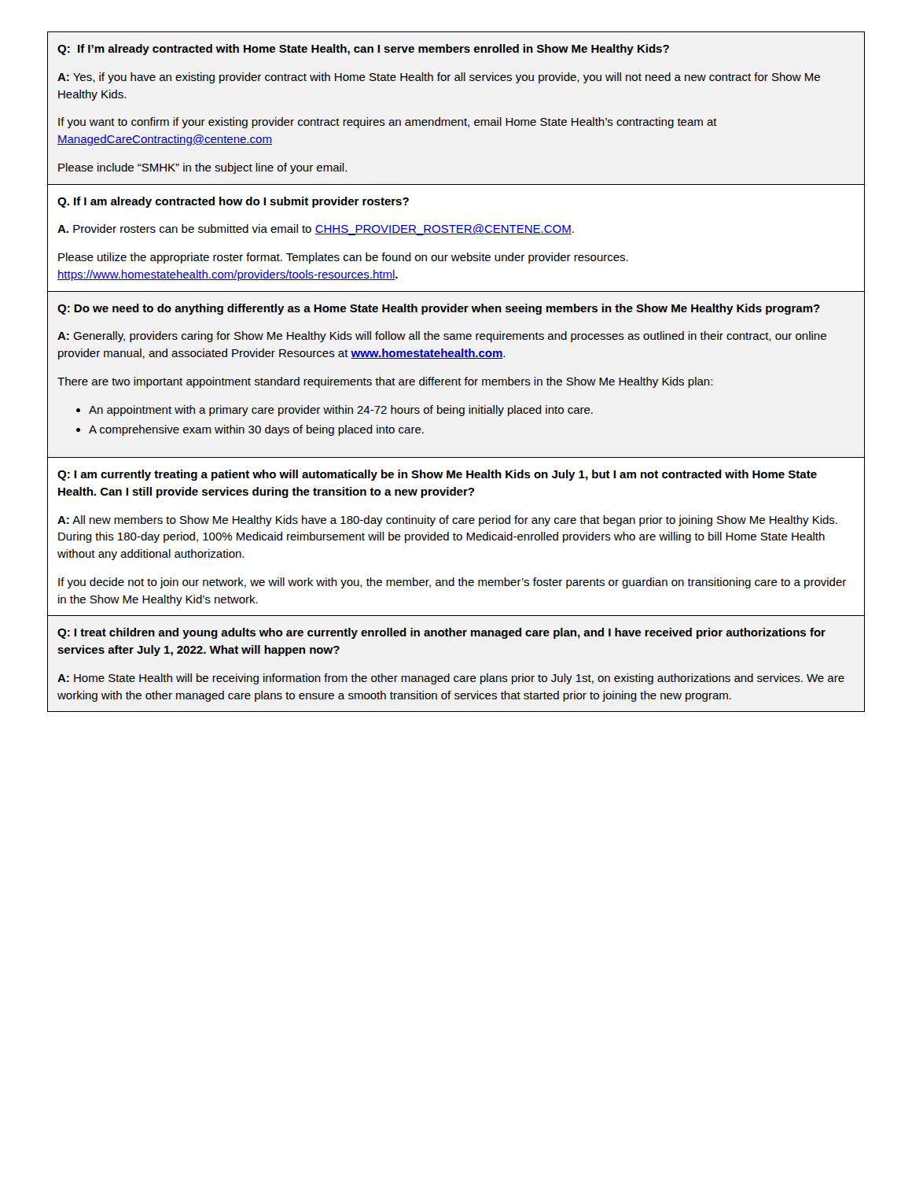Q: If I’m already contracted with Home State Health, can I serve members enrolled in Show Me Healthy Kids?
A: Yes, if you have an existing provider contract with Home State Health for all services you provide, you will not need a new contract for Show Me Healthy Kids.
If you want to confirm if your existing provider contract requires an amendment, email Home State Health’s contracting team at ManagedCareContracting@centene.com
Please include “SMHK” in the subject line of your email.
Q. If I am already contracted how do I submit provider rosters?
A. Provider rosters can be submitted via email to CHHS_PROVIDER_ROSTER@CENTENE.COM.
Please utilize the appropriate roster format. Templates can be found on our website under provider resources. https://www.homestatehealth.com/providers/tools-resources.html.
Q: Do we need to do anything differently as a Home State Health provider when seeing members in the Show Me Healthy Kids program?
A: Generally, providers caring for Show Me Healthy Kids will follow all the same requirements and processes as outlined in their contract, our online provider manual, and associated Provider Resources at www.homestatehealth.com.
There are two important appointment standard requirements that are different for members in the Show Me Healthy Kids plan:
An appointment with a primary care provider within 24-72 hours of being initially placed into care.
A comprehensive exam within 30 days of being placed into care.
Q: I am currently treating a patient who will automatically be in Show Me Health Kids on July 1, but I am not contracted with Home State Health. Can I still provide services during the transition to a new provider?
A: All new members to Show Me Healthy Kids have a 180-day continuity of care period for any care that began prior to joining Show Me Healthy Kids. During this 180-day period, 100% Medicaid reimbursement will be provided to Medicaid-enrolled providers who are willing to bill Home State Health without any additional authorization.
If you decide not to join our network, we will work with you, the member, and the member’s foster parents or guardian on transitioning care to a provider in the Show Me Healthy Kid’s network.
Q: I treat children and young adults who are currently enrolled in another managed care plan, and I have received prior authorizations for services after July 1, 2022. What will happen now?
A: Home State Health will be receiving information from the other managed care plans prior to July 1st, on existing authorizations and services. We are working with the other managed care plans to ensure a smooth transition of services that started prior to joining the new program.